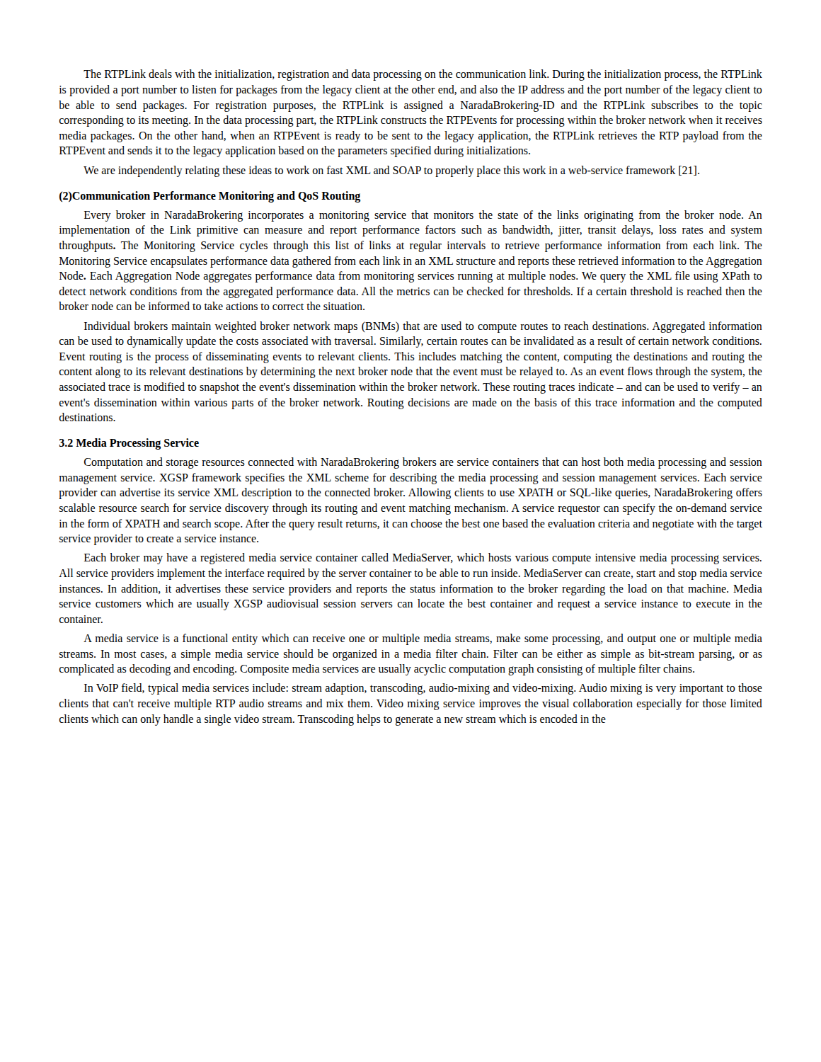The RTPLink deals with the initialization, registration and data processing on the communication link. During the initialization process, the RTPLink is provided a port number to listen for packages from the legacy client at the other end, and also the IP address and the port number of the legacy client to be able to send packages. For registration purposes, the RTPLink is assigned a NaradaBrokering-ID and the RTPLink subscribes to the topic corresponding to its meeting. In the data processing part, the RTPLink constructs the RTPEvents for processing within the broker network when it receives media packages. On the other hand, when an RTPEvent is ready to be sent to the legacy application, the RTPLink retrieves the RTP payload from the RTPEvent and sends it to the legacy application based on the parameters specified during initializations.
We are independently relating these ideas to work on fast XML and SOAP to properly place this work in a web-service framework [21].
(2)Communication Performance Monitoring and QoS Routing
Every broker in NaradaBrokering incorporates a monitoring service that monitors the state of the links originating from the broker node. An implementation of the Link primitive can measure and report performance factors such as bandwidth, jitter, transit delays, loss rates and system throughputs. The Monitoring Service cycles through this list of links at regular intervals to retrieve performance information from each link. The Monitoring Service encapsulates performance data gathered from each link in an XML structure and reports these retrieved information to the Aggregation Node. Each Aggregation Node aggregates performance data from monitoring services running at multiple nodes. We query the XML file using XPath to detect network conditions from the aggregated performance data. All the metrics can be checked for thresholds. If a certain threshold is reached then the broker node can be informed to take actions to correct the situation.
Individual brokers maintain weighted broker network maps (BNMs) that are used to compute routes to reach destinations. Aggregated information can be used to dynamically update the costs associated with traversal. Similarly, certain routes can be invalidated as a result of certain network conditions. Event routing is the process of disseminating events to relevant clients. This includes matching the content, computing the destinations and routing the content along to its relevant destinations by determining the next broker node that the event must be relayed to. As an event flows through the system, the associated trace is modified to snapshot the event's dissemination within the broker network. These routing traces indicate – and can be used to verify – an event's dissemination within various parts of the broker network. Routing decisions are made on the basis of this trace information and the computed destinations.
3.2 Media Processing Service
Computation and storage resources connected with NaradaBrokering brokers are service containers that can host both media processing and session management service. XGSP framework specifies the XML scheme for describing the media processing and session management services. Each service provider can advertise its service XML description to the connected broker. Allowing clients to use XPATH or SQL-like queries, NaradaBrokering offers scalable resource search for service discovery through its routing and event matching mechanism. A service requestor can specify the on-demand service in the form of XPATH and search scope. After the query result returns, it can choose the best one based the evaluation criteria and negotiate with the target service provider to create a service instance.
Each broker may have a registered media service container called MediaServer, which hosts various compute intensive media processing services. All service providers implement the interface required by the server container to be able to run inside. MediaServer can create, start and stop media service instances. In addition, it advertises these service providers and reports the status information to the broker regarding the load on that machine. Media service customers which are usually XGSP audiovisual session servers can locate the best container and request a service instance to execute in the container.
A media service is a functional entity which can receive one or multiple media streams, make some processing, and output one or multiple media streams. In most cases, a simple media service should be organized in a media filter chain. Filter can be either as simple as bit-stream parsing, or as complicated as decoding and encoding. Composite media services are usually acyclic computation graph consisting of multiple filter chains.
In VoIP field, typical media services include: stream adaption, transcoding, audio-mixing and video-mixing. Audio mixing is very important to those clients that can't receive multiple RTP audio streams and mix them. Video mixing service improves the visual collaboration especially for those limited clients which can only handle a single video stream. Transcoding helps to generate a new stream which is encoded in the